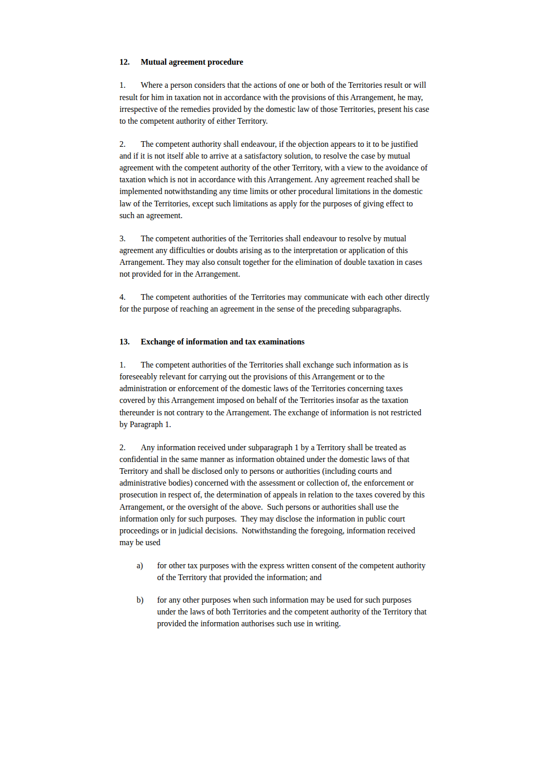12. Mutual agreement procedure
1. Where a person considers that the actions of one or both of the Territories result or will result for him in taxation not in accordance with the provisions of this Arrangement, he may, irrespective of the remedies provided by the domestic law of those Territories, present his case to the competent authority of either Territory.
2. The competent authority shall endeavour, if the objection appears to it to be justified and if it is not itself able to arrive at a satisfactory solution, to resolve the case by mutual agreement with the competent authority of the other Territory, with a view to the avoidance of taxation which is not in accordance with this Arrangement. Any agreement reached shall be implemented notwithstanding any time limits or other procedural limitations in the domestic law of the Territories, except such limitations as apply for the purposes of giving effect to such an agreement.
3. The competent authorities of the Territories shall endeavour to resolve by mutual agreement any difficulties or doubts arising as to the interpretation or application of this Arrangement. They may also consult together for the elimination of double taxation in cases not provided for in the Arrangement.
4. The competent authorities of the Territories may communicate with each other directly for the purpose of reaching an agreement in the sense of the preceding subparagraphs.
13. Exchange of information and tax examinations
1. The competent authorities of the Territories shall exchange such information as is foreseeably relevant for carrying out the provisions of this Arrangement or to the administration or enforcement of the domestic laws of the Territories concerning taxes covered by this Arrangement imposed on behalf of the Territories insofar as the taxation thereunder is not contrary to the Arrangement. The exchange of information is not restricted by Paragraph 1.
2. Any information received under subparagraph 1 by a Territory shall be treated as confidential in the same manner as information obtained under the domestic laws of that Territory and shall be disclosed only to persons or authorities (including courts and administrative bodies) concerned with the assessment or collection of, the enforcement or prosecution in respect of, the determination of appeals in relation to the taxes covered by this Arrangement, or the oversight of the above. Such persons or authorities shall use the information only for such purposes. They may disclose the information in public court proceedings or in judicial decisions. Notwithstanding the foregoing, information received may be used
a) for other tax purposes with the express written consent of the competent authority of the Territory that provided the information; and
b) for any other purposes when such information may be used for such purposes under the laws of both Territories and the competent authority of the Territory that provided the information authorises such use in writing.